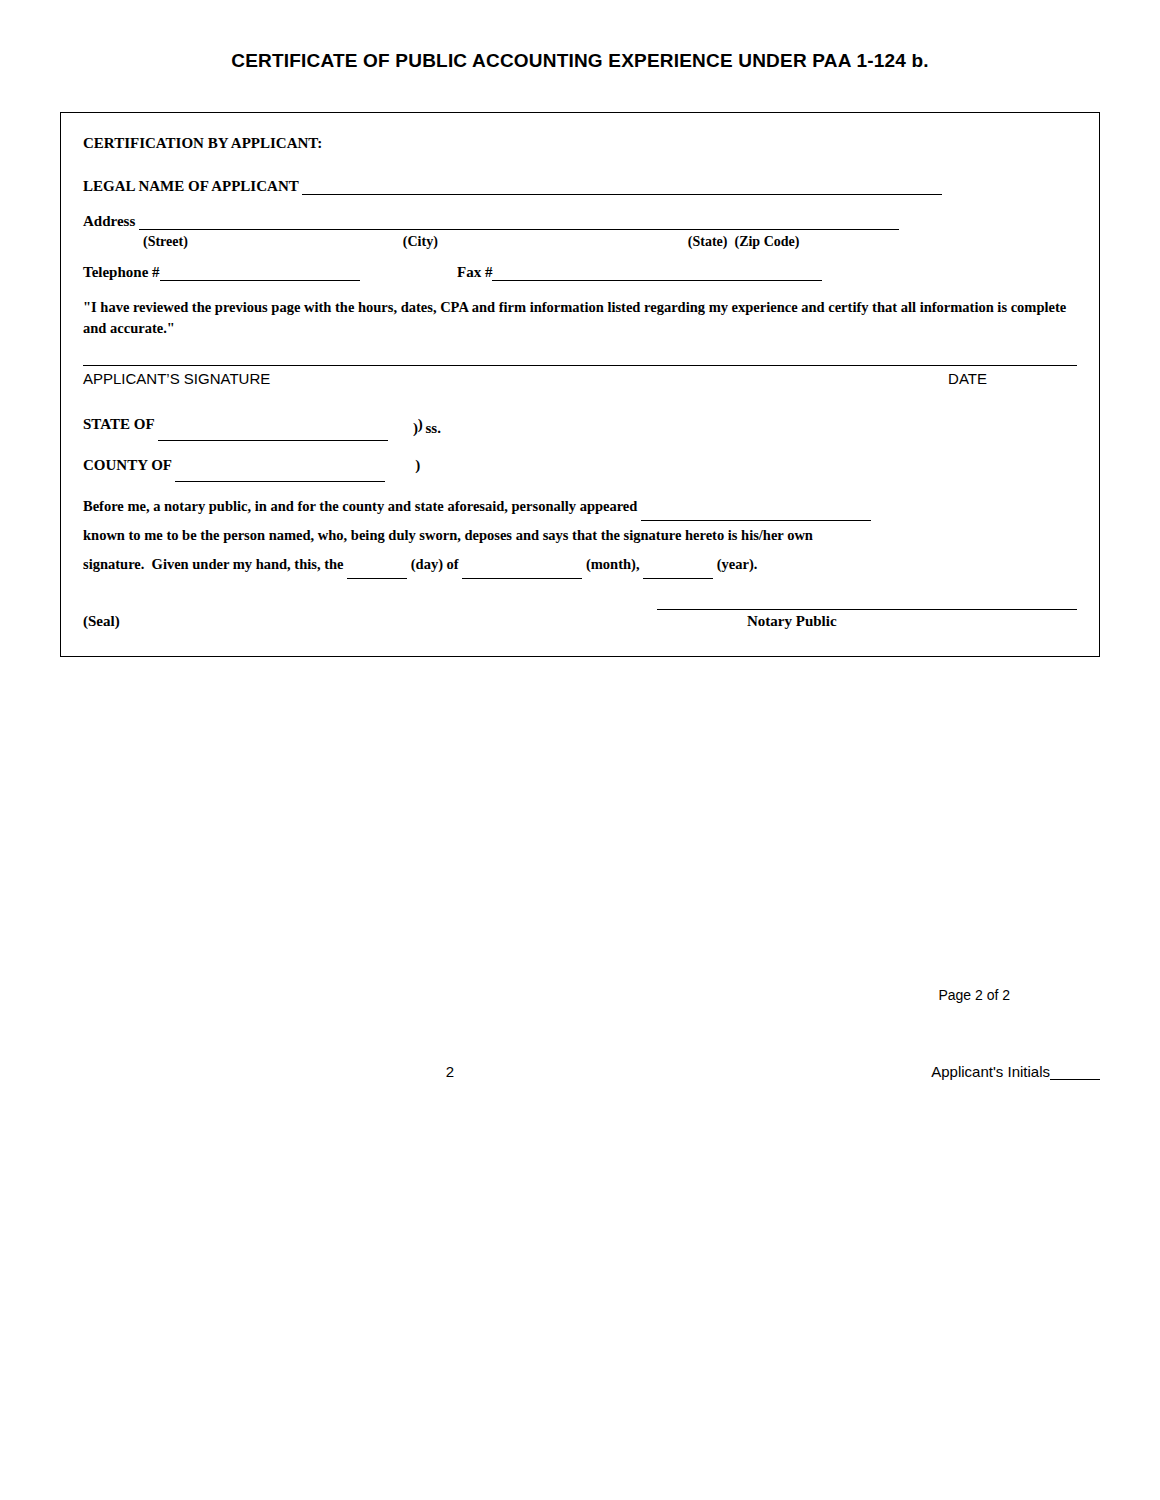CERTIFICATE OF PUBLIC ACCOUNTING EXPERIENCE UNDER PAA 1-124 b.
CERTIFICATION BY APPLICANT:
LEGAL NAME OF APPLICANT
Address
(Street) (City) (State) (Zip Code)
Telephone # Fax #
"I have reviewed the previous page with the hours, dates, CPA and firm information listed regarding my experience and certify that all information is complete and accurate."
APPLICANT’S SIGNATURE DATE
STATE OF )
) ss.
COUNTY OF )
Before me, a notary public, in and for the county and state aforesaid, personally appeared
known to me to be the person named, who, being duly sworn, deposes and says that the signature hereto is his/her own
signature. Given under my hand, this, the (day) of (month), (year).
(Seal)
Notary Public
Page 2 of 2
2
Applicant's Initials